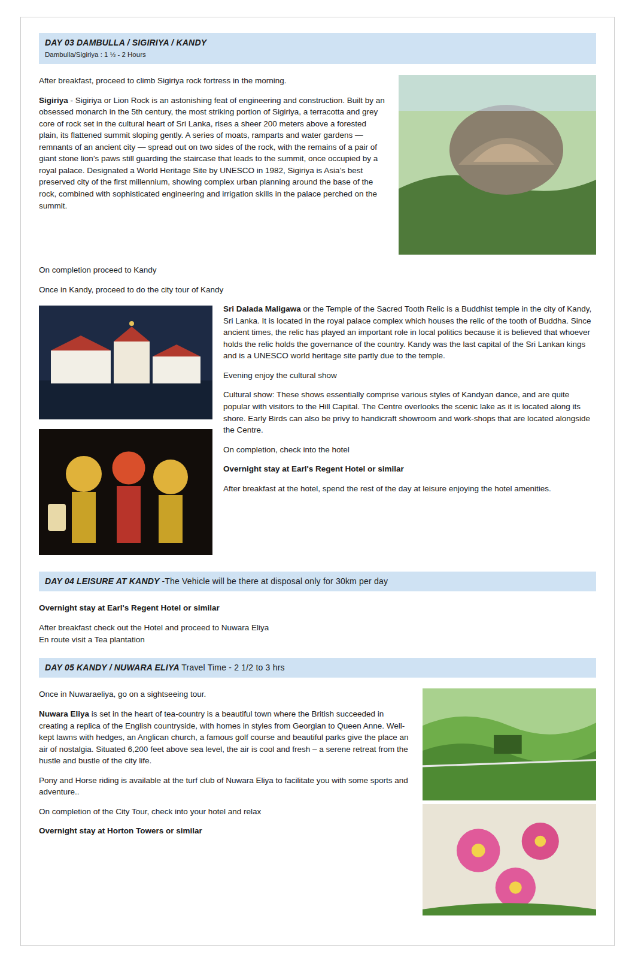DAY 03 DAMBULLA / SIGIRIYA / KANDY
Dambulla/Sigiriya : 1 ½ - 2 Hours
After breakfast, proceed to climb Sigiriya rock fortress in the morning.
Sigiriya - Sigiriya or Lion Rock is an astonishing feat of engineering and construction. Built by an obsessed monarch in the 5th century, the most striking portion of Sigiriya, a terracotta and grey core of rock set in the cultural heart of Sri Lanka, rises a sheer 200 meters above a forested plain, its flattened summit sloping gently. A series of moats, ramparts and water gardens — remnants of an ancient city — spread out on two sides of the rock, with the remains of a pair of giant stone lion’s paws still guarding the staircase that leads to the summit, once occupied by a royal palace. Designated a World Heritage Site by UNESCO in 1982, Sigiriya is Asia’s best preserved city of the first millennium, showing complex urban planning around the base of the rock, combined with sophisticated engineering and irrigation skills in the palace perched on the summit.
On completion proceed to Kandy
Once in Kandy, proceed to do the city tour of Kandy
Sri Dalada Maligawa or the Temple of the Sacred Tooth Relic is a Buddhist temple in the city of Kandy, Sri Lanka. It is located in the royal palace complex which houses the relic of the tooth of Buddha. Since ancient times, the relic has played an important role in local politics because it is believed that whoever holds the relic holds the governance of the country. Kandy was the last capital of the Sri Lankan kings and is a UNESCO world heritage site partly due to the temple.
Evening enjoy the cultural show
Cultural show: These shows essentially comprise various styles of Kandyan dance, and are quite popular with visitors to the Hill Capital. The Centre overlooks the scenic lake as it is located along its shore. Early Birds can also be privy to handicraft showroom and work-shops that are located alongside the Centre.
On completion, check into the hotel
Overnight stay at Earl's Regent Hotel or similar
After breakfast at the hotel, spend the rest of the day at leisure enjoying the hotel amenities.
DAY 04 LEISURE AT KANDY -The Vehicle will be there at disposal only for 30km per day
Overnight stay at Earl's Regent Hotel or similar
After breakfast check out the Hotel and proceed to Nuwara Eliya
En route visit a Tea plantation
DAY 05 KANDY / NUWARA ELIYA Travel Time - 2 1/2 to 3 hrs
Once in Nuwaraeliya, go on a sightseeing tour.
Nuwara Eliya is set in the heart of tea-country is a beautiful town where the British succeeded in creating a replica of the English countryside, with homes in styles from Georgian to Queen Anne. Well-kept lawns with hedges, an Anglican church, a famous golf course and beautiful parks give the place an air of nostalgia. Situated 6,200 feet above sea level, the air is cool and fresh – a serene retreat from the hustle and bustle of the city life.
Pony and Horse riding is available at the turf club of Nuwara Eliya to facilitate you with some sports and adventure..
On completion of the City Tour, check into your hotel and relax
Overnight stay at Horton Towers or similar